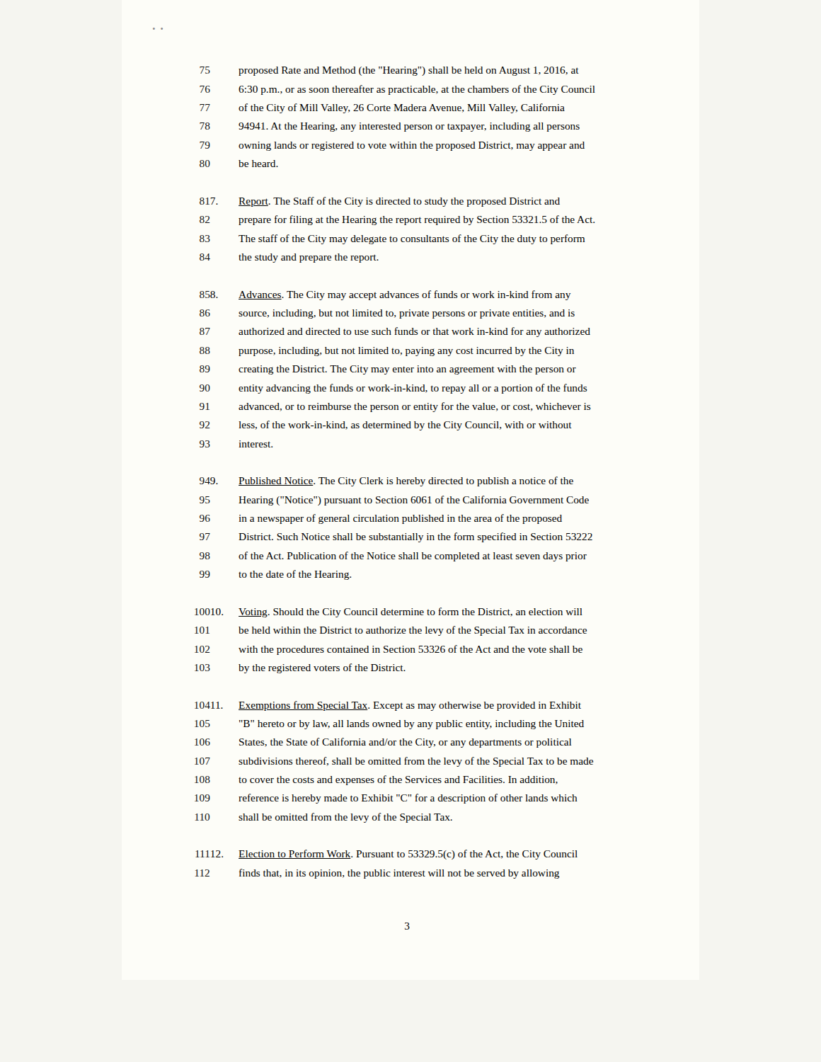• •
| 75 | | proposed Rate and Method (the "Hearing") shall be held on August 1, 2016, at |
| 76 | | 6:30 p.m., or as soon thereafter as practicable, at the chambers of the City Council |
| 77 | | of the City of Mill Valley, 26 Corte Madera Avenue, Mill Valley, California |
| 78 | | 94941. At the Hearing, any interested person or taxpayer, including all persons |
| 79 | | owning lands or registered to vote within the proposed District, may appear and |
| 80 | | be heard. |
| 81 | 7. | Report . The Staff of the City is directed to study the proposed District and |
| 82 | | prepare for filing at the Hearing the report required by Section 53321.5 of the Act. |
| 83 | | The staff of the City may delegate to consultants of the City the duty to perform |
| 84 | | the study and prepare the report. |
| 85 | 8. | Advances . The City may accept advances of funds or work in-kind from any |
| 86 | | source, including, but not limited to, private persons or private entities, and is |
| 87 | | authorized and directed to use such funds or that work in-kind for any authorized |
| 88 | | purpose, including, but not limited to, paying any cost incurred by the City in |
| 89 | | creating the District. The City may enter into an agreement with the person or |
| 90 | | entity advancing the funds or work-in-kind, to repay all or a portion of the funds |
| 91 | | advanced, or to reimburse the person or entity for the value, or cost, whichever is |
| 92 | | less, of the work-in-kind, as determined by the City Council, with or without |
| 93 | | interest. |
| 94 | 9. | Published Notice . The City Clerk is hereby directed to publish a notice of the |
| 95 | | Hearing ("Notice") pursuant to Section 6061 of the California Government Code |
| 96 | | in a newspaper of general circulation published in the area of the proposed |
| 97 | | District. Such Notice shall be substantially in the form specified in Section 53222 |
| 98 | | of the Act. Publication of the Notice shall be completed at least seven days prior |
| 99 | | to the date of the Hearing. |
| 100 | 10. | Voting . Should the City Council determine to form the District, an election will |
| 101 | | be held within the District to authorize the levy of the Special Tax in accordance |
| 102 | | with the procedures contained in Section 53326 of the Act and the vote shall be |
| 103 | | by the registered voters of the District. |
| 104 | 11. | Exemptions from Special Tax . Except as may otherwise be provided in Exhibit |
| 105 | | "B" hereto or by law, all lands owned by any public entity, including the United |
| 106 | | States, the State of California and/or the City, or any departments or political |
| 107 | | subdivisions thereof, shall be omitted from the levy of the Special Tax to be made |
| 108 | | to cover the costs and expenses of the Services and Facilities. In addition, |
| 109 | | reference is hereby made to Exhibit "C" for a description of other lands which |
| 110 | | shall be omitted from the levy of the Special Tax. |
| 111 | 12. | Election to Perform Work . Pursuant to 53329.5(c) of the Act, the City Council |
| 112 | | finds that, in its opinion, the public interest will not be served by allowing |
3